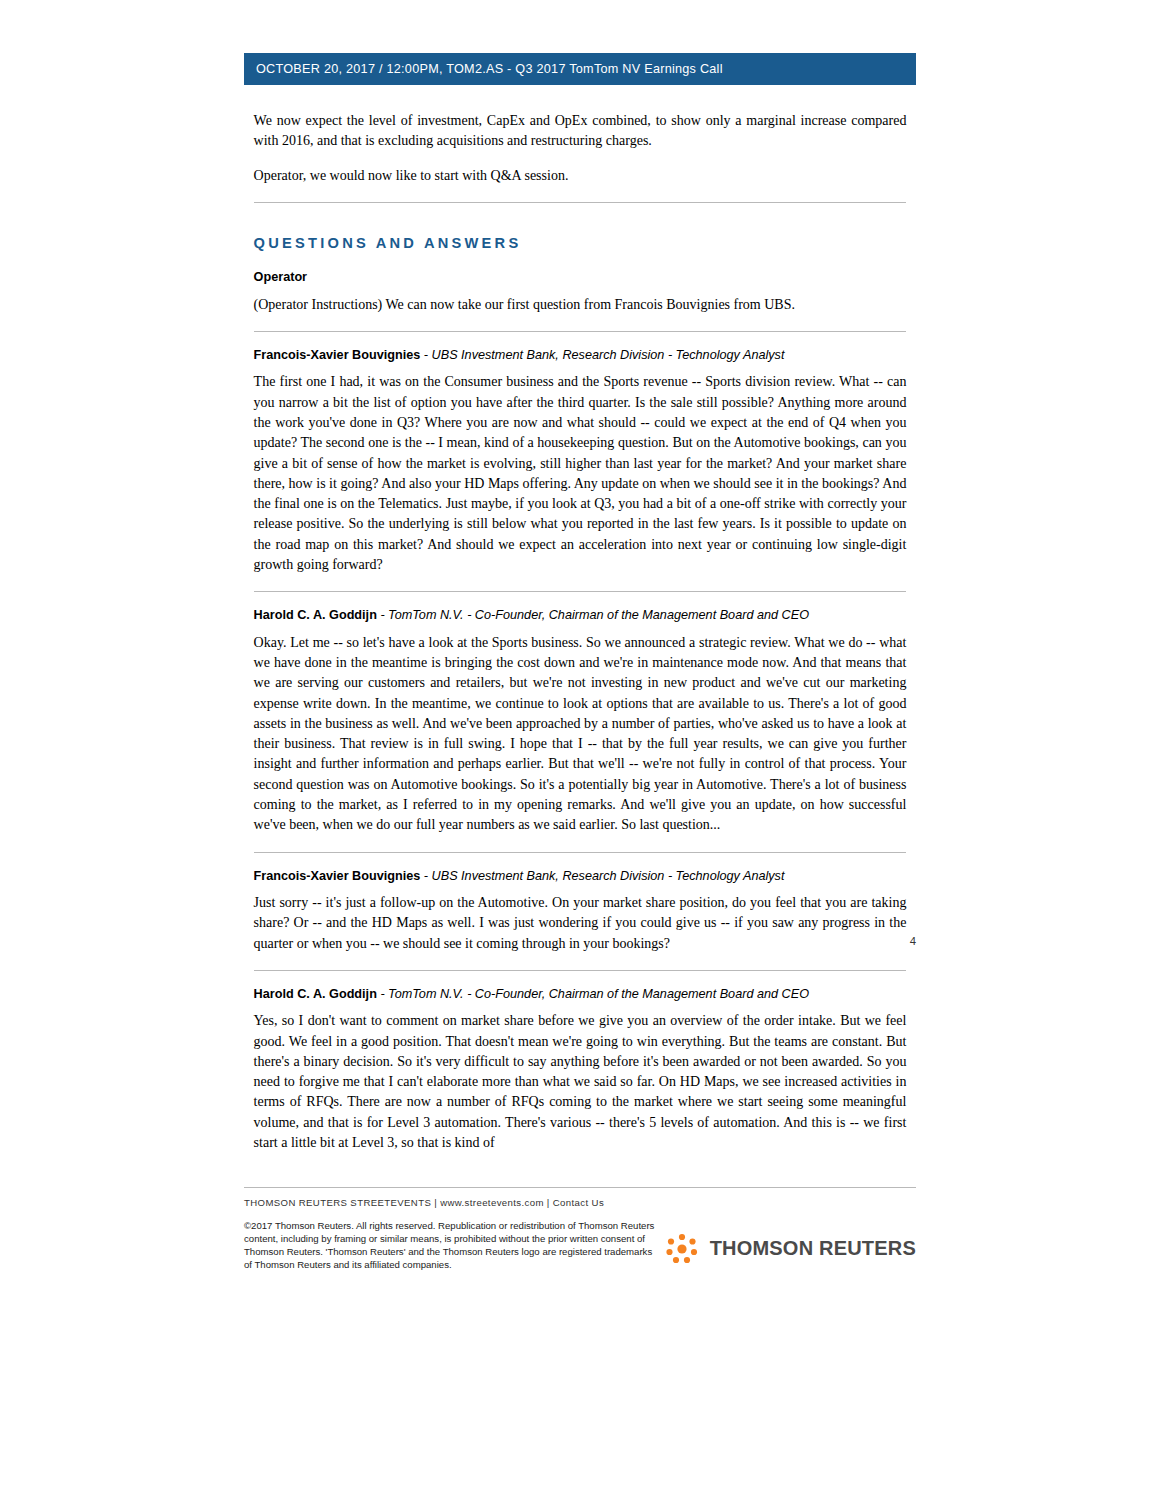OCTOBER 20, 2017 / 12:00PM, TOM2.AS - Q3 2017 TomTom NV Earnings Call
We now expect the level of investment, CapEx and OpEx combined, to show only a marginal increase compared with 2016, and that is excluding acquisitions and restructuring charges.
Operator, we would now like to start with Q&A session.
QUESTIONS AND ANSWERS
Operator
(Operator Instructions) We can now take our first question from Francois Bouvignies from UBS.
Francois-Xavier Bouvignies - UBS Investment Bank, Research Division - Technology Analyst
The first one I had, it was on the Consumer business and the Sports revenue -- Sports division review. What -- can you narrow a bit the list of option you have after the third quarter. Is the sale still possible? Anything more around the work you've done in Q3? Where you are now and what should -- could we expect at the end of Q4 when you update? The second one is the -- I mean, kind of a housekeeping question. But on the Automotive bookings, can you give a bit of sense of how the market is evolving, still higher than last year for the market? And your market share there, how is it going? And also your HD Maps offering. Any update on when we should see it in the bookings? And the final one is on the Telematics. Just maybe, if you look at Q3, you had a bit of a one-off strike with correctly your release positive. So the underlying is still below what you reported in the last few years. Is it possible to update on the road map on this market? And should we expect an acceleration into next year or continuing low single-digit growth going forward?
Harold C. A. Goddijn - TomTom N.V. - Co-Founder, Chairman of the Management Board and CEO
Okay. Let me -- so let's have a look at the Sports business. So we announced a strategic review. What we do -- what we have done in the meantime is bringing the cost down and we're in maintenance mode now. And that means that we are serving our customers and retailers, but we're not investing in new product and we've cut our marketing expense write down. In the meantime, we continue to look at options that are available to us. There's a lot of good assets in the business as well. And we've been approached by a number of parties, who've asked us to have a look at their business. That review is in full swing. I hope that I -- that by the full year results, we can give you further insight and further information and perhaps earlier. But that we'll -- we're not fully in control of that process. Your second question was on Automotive bookings. So it's a potentially big year in Automotive. There's a lot of business coming to the market, as I referred to in my opening remarks. And we'll give you an update, on how successful we've been, when we do our full year numbers as we said earlier. So last question...
Francois-Xavier Bouvignies - UBS Investment Bank, Research Division - Technology Analyst
Just sorry -- it's just a follow-up on the Automotive. On your market share position, do you feel that you are taking share? Or -- and the HD Maps as well. I was just wondering if you could give us -- if you saw any progress in the quarter or when you -- we should see it coming through in your bookings?
Harold C. A. Goddijn - TomTom N.V. - Co-Founder, Chairman of the Management Board and CEO
Yes, so I don't want to comment on market share before we give you an overview of the order intake. But we feel good. We feel in a good position. That doesn't mean we're going to win everything. But the teams are constant. But there's a binary decision. So it's very difficult to say anything before it's been awarded or not been awarded. So you need to forgive me that I can't elaborate more than what we said so far. On HD Maps, we see increased activities in terms of RFQs. There are now a number of RFQs coming to the market where we start seeing some meaningful volume, and that is for Level 3 automation. There's various -- there's 5 levels of automation. And this is -- we first start a little bit at Level 3, so that is kind of
4
THOMSON REUTERS STREETEVENTS | www.streetevents.com | Contact Us
©2017 Thomson Reuters. All rights reserved. Republication or redistribution of Thomson Reuters content, including by framing or similar means, is prohibited without the prior written consent of Thomson Reuters. 'Thomson Reuters' and the Thomson Reuters logo are registered trademarks of Thomson Reuters and its affiliated companies.
THOMSON REUTERS